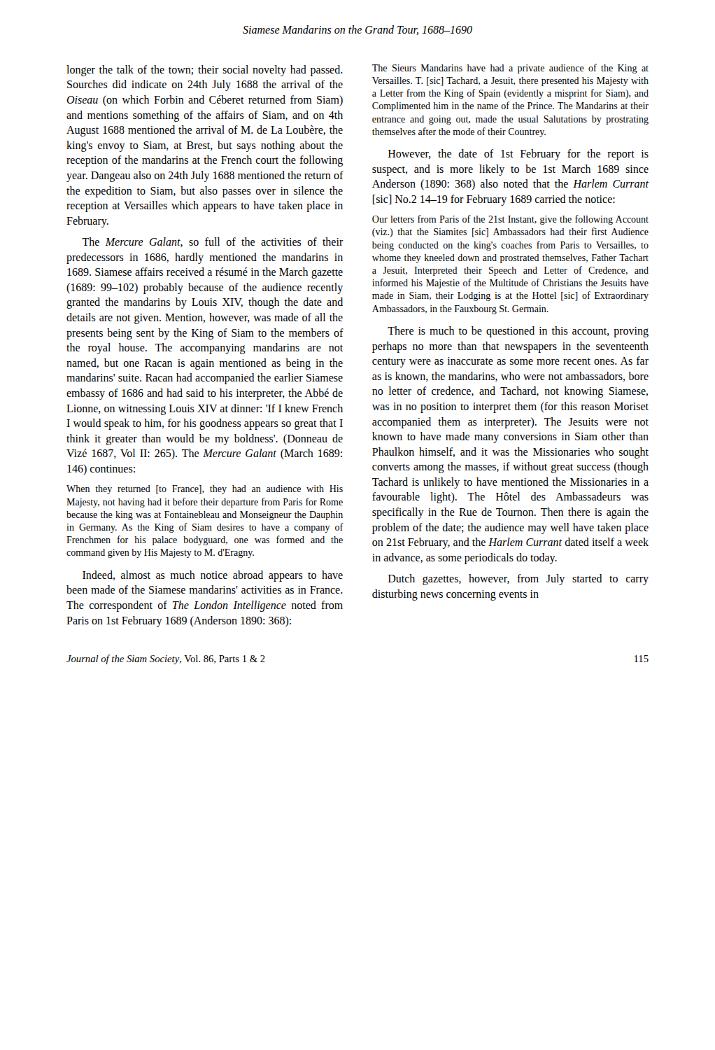Siamese Mandarins on the Grand Tour, 1688–1690
longer the talk of the town; their social novelty had passed. Sourches did indicate on 24th July 1688 the arrival of the Oiseau (on which Forbin and Céberet returned from Siam) and mentions something of the affairs of Siam, and on 4th August 1688 mentioned the arrival of M. de La Loubère, the king's envoy to Siam, at Brest, but says nothing about the reception of the mandarins at the French court the following year. Dangeau also on 24th July 1688 mentioned the return of the expedition to Siam, but also passes over in silence the reception at Versailles which appears to have taken place in February.
The Mercure Galant, so full of the activities of their predecessors in 1686, hardly mentioned the mandarins in 1689. Siamese affairs received a résumé in the March gazette (1689: 99–102) probably because of the audience recently granted the mandarins by Louis XIV, though the date and details are not given. Mention, however, was made of all the presents being sent by the King of Siam to the members of the royal house. The accompanying mandarins are not named, but one Racan is again mentioned as being in the mandarins' suite. Racan had accompanied the earlier Siamese embassy of 1686 and had said to his interpreter, the Abbé de Lionne, on witnessing Louis XIV at dinner: 'If I knew French I would speak to him, for his goodness appears so great that I think it greater than would be my boldness'. (Donneau de Vizé 1687, Vol II: 265). The Mercure Galant (March 1689: 146) continues:
When they returned [to France], they had an audience with His Majesty, not having had it before their departure from Paris for Rome because the king was at Fontainebleau and Monseigneur the Dauphin in Germany. As the King of Siam desires to have a company of Frenchmen for his palace bodyguard, one was formed and the command given by His Majesty to M. d'Eragny.
Indeed, almost as much notice abroad appears to have been made of the Siamese mandarins' activities as in France. The correspondent of The London Intelligence noted from Paris on 1st February 1689 (Anderson 1890: 368):
The Sieurs Mandarins have had a private audience of the King at Versailles. T. [sic] Tachard, a Jesuit, there presented his Majesty with a Letter from the King of Spain (evidently a misprint for Siam), and Complimented him in the name of the Prince. The Mandarins at their entrance and going out, made the usual Salutations by prostrating themselves after the mode of their Countrey.
However, the date of 1st February for the report is suspect, and is more likely to be 1st March 1689 since Anderson (1890: 368) also noted that the Harlem Currant [sic] No.2 14–19 for February 1689 carried the notice:
Our letters from Paris of the 21st Instant, give the following Account (viz.) that the Siamites [sic] Ambassadors had their first Audience being conducted on the king's coaches from Paris to Versailles, to whome they kneeled down and prostrated themselves, Father Tachart a Jesuit, Interpreted their Speech and Letter of Credence, and informed his Majestie of the Multitude of Christians the Jesuits have made in Siam, their Lodging is at the Hottel [sic] of Extraordinary Ambassadors, in the Fauxbourg St. Germain.
There is much to be questioned in this account, proving perhaps no more than that newspapers in the seventeenth century were as inaccurate as some more recent ones. As far as is known, the mandarins, who were not ambassadors, bore no letter of credence, and Tachard, not knowing Siamese, was in no position to interpret them (for this reason Moriset accompanied them as interpreter). The Jesuits were not known to have made many conversions in Siam other than Phaulkon himself, and it was the Missionaries who sought converts among the masses, if without great success (though Tachard is unlikely to have mentioned the Missionaries in a favourable light). The Hôtel des Ambassadeurs was specifically in the Rue de Tournon. Then there is again the problem of the date; the audience may well have taken place on 21st February, and the Harlem Currant dated itself a week in advance, as some periodicals do today.
Dutch gazettes, however, from July started to carry disturbing news concerning events in
Journal of the Siam Society, Vol. 86, Parts 1 & 2 115